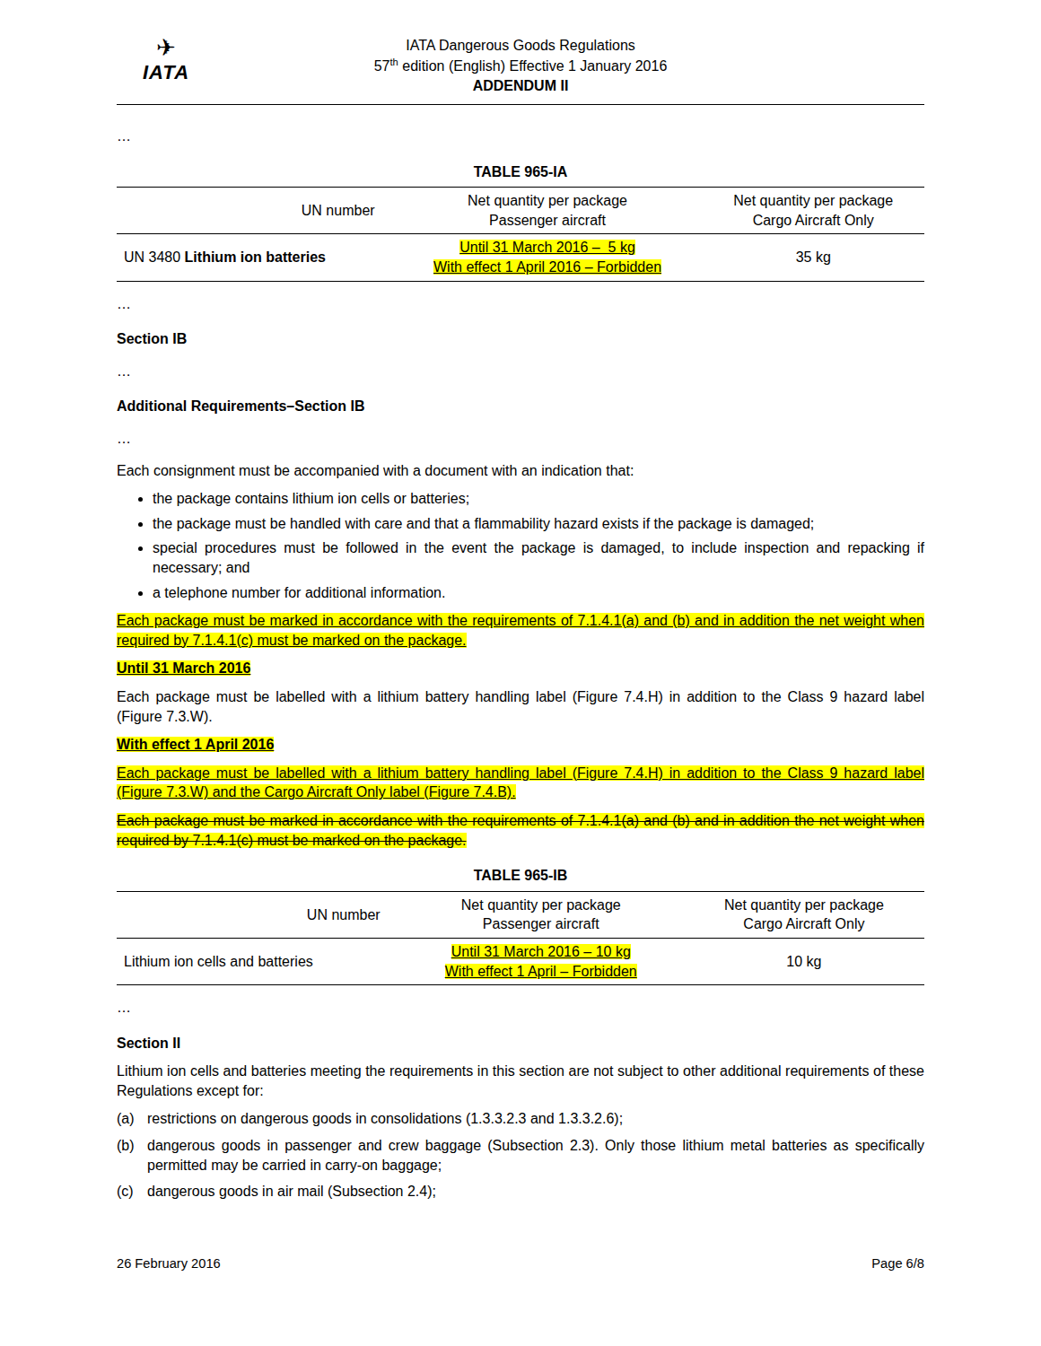✈
IATA
IATA Dangerous Goods Regulations
57th edition (English) Effective 1 January 2016
ADDENDUM II
…
TABLE 965-IA
| UN number | Net quantity per package Passenger aircraft | Net quantity per package Cargo Aircraft Only |
| --- | --- | --- |
| UN 3480 Lithium ion batteries | Until 31 March 2016 – 5 kg With effect 1 April 2016 – Forbidden | 35 kg |
…
Section IB
…
Additional Requirements–Section IB
…
Each consignment must be accompanied with a document with an indication that:
the package contains lithium ion cells or batteries;
the package must be handled with care and that a flammability hazard exists if the package is damaged;
special procedures must be followed in the event the package is damaged, to include inspection and repacking if necessary; and
a telephone number for additional information.
Each package must be marked in accordance with the requirements of 7.1.4.1(a) and (b) and in addition the net weight when required by 7.1.4.1(c) must be marked on the package.
Until 31 March 2016
Each package must be labelled with a lithium battery handling label (Figure 7.4.H) in addition to the Class 9 hazard label (Figure 7.3.W).
With effect 1 April 2016
Each package must be labelled with a lithium battery handling label (Figure 7.4.H) in addition to the Class 9 hazard label (Figure 7.3.W) and the Cargo Aircraft Only label (Figure 7.4.B).
Each package must be marked in accordance with the requirements of 7.1.4.1(a) and (b) and in addition the net weight when required by 7.1.4.1(c) must be marked on the package.
TABLE 965-IB
| UN number | Net quantity per package Passenger aircraft | Net quantity per package Cargo Aircraft Only |
| --- | --- | --- |
| Lithium ion cells and batteries | Until 31 March 2016 – 10 kg With effect 1 April – Forbidden | 10 kg |
…
Section II
Lithium ion cells and batteries meeting the requirements in this section are not subject to other additional requirements of these Regulations except for:
(a)
restrictions on dangerous goods in consolidations (1.3.3.2.3 and 1.3.3.2.6);
(b)
dangerous goods in passenger and crew baggage (Subsection 2.3). Only those lithium metal batteries as specifically permitted may be carried in carry-on baggage;
(c)
dangerous goods in air mail (Subsection 2.4);
26 February 2016
Page 6/8